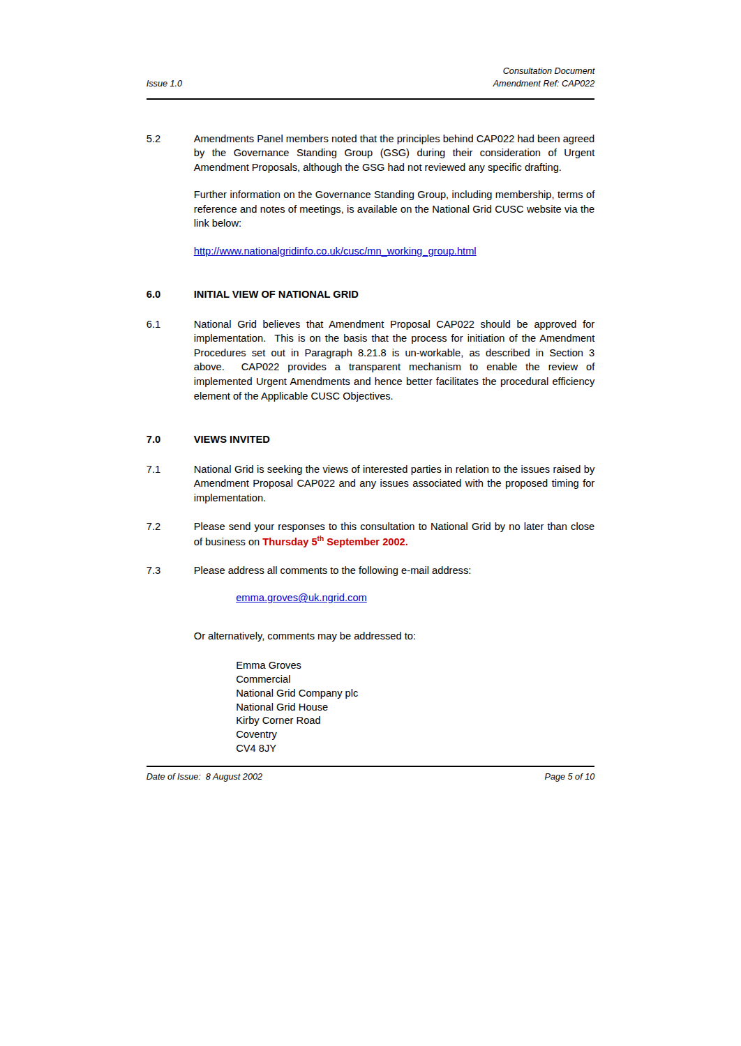Issue 1.0
Consultation Document
Amendment Ref: CAP022
5.2
Amendments Panel members noted that the principles behind CAP022 had been agreed by the Governance Standing Group (GSG) during their consideration of Urgent Amendment Proposals, although the GSG had not reviewed any specific drafting.
Further information on the Governance Standing Group, including membership, terms of reference and notes of meetings, is available on the National Grid CUSC website via the link below:
http://www.nationalgridinfo.co.uk/cusc/mn_working_group.html
6.0
INITIAL VIEW OF NATIONAL GRID
6.1
National Grid believes that Amendment Proposal CAP022 should be approved for implementation. This is on the basis that the process for initiation of the Amendment Procedures set out in Paragraph 8.21.8 is un-workable, as described in Section 3 above. CAP022 provides a transparent mechanism to enable the review of implemented Urgent Amendments and hence better facilitates the procedural efficiency element of the Applicable CUSC Objectives.
7.0
VIEWS INVITED
7.1
National Grid is seeking the views of interested parties in relation to the issues raised by Amendment Proposal CAP022 and any issues associated with the proposed timing for implementation.
7.2
Please send your responses to this consultation to National Grid by no later than close of business on Thursday 5th September 2002.
7.3
Please address all comments to the following e-mail address:
emma.groves@uk.ngrid.com
Or alternatively, comments may be addressed to:
Emma Groves
Commercial
National Grid Company plc
National Grid House
Kirby Corner Road
Coventry
CV4 8JY
Date of Issue: 8 August 2002
Page 5 of 10